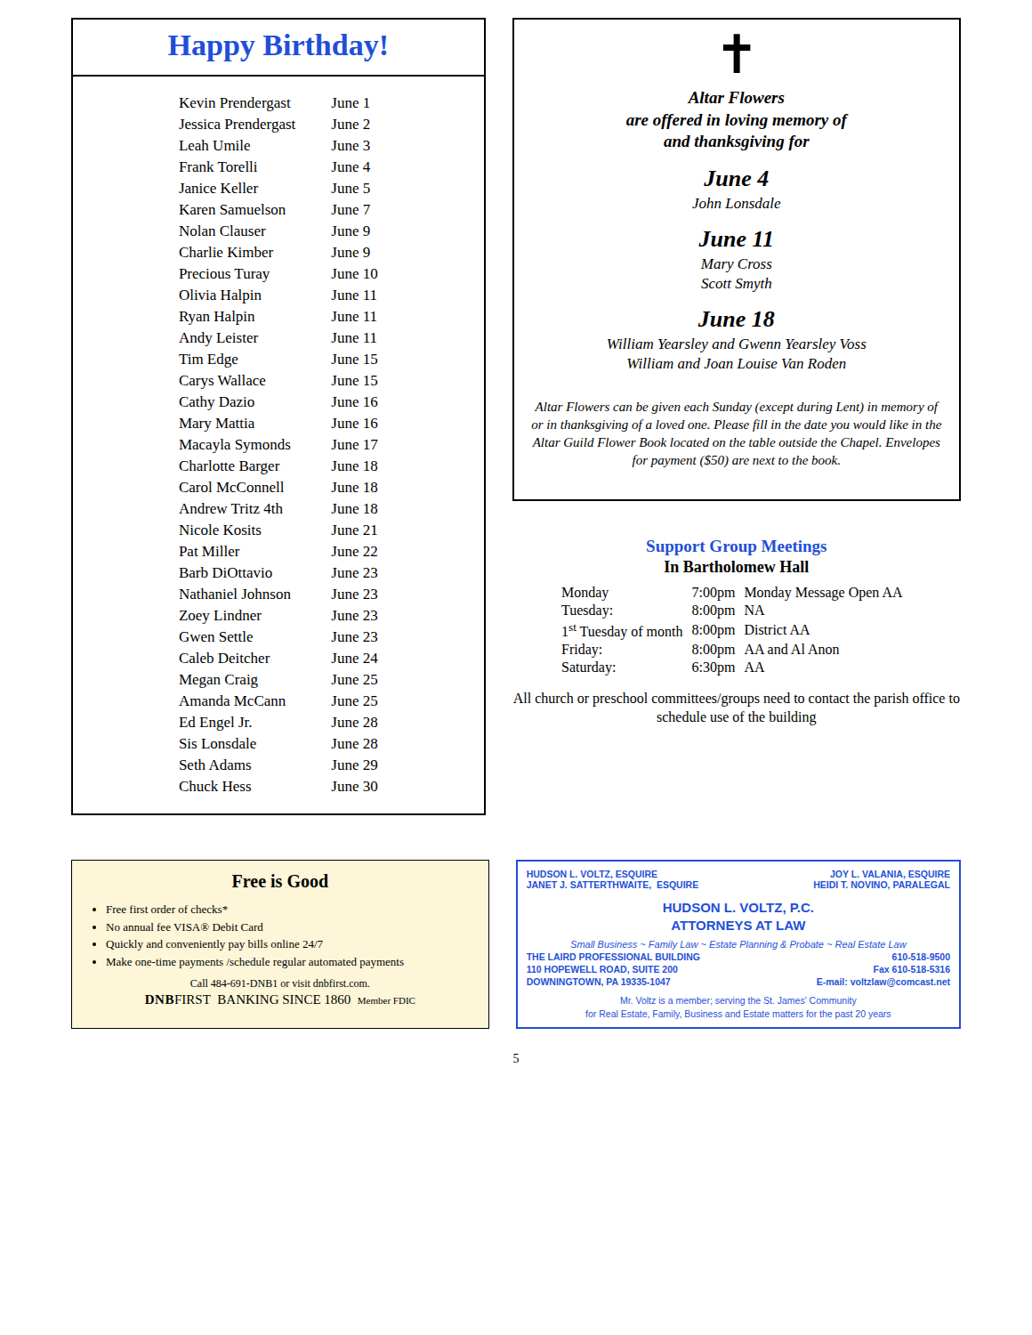Happy Birthday!
| Kevin Prendergast | June 1 |
| Jessica Prendergast | June 2 |
| Leah Umile | June 3 |
| Frank Torelli | June 4 |
| Janice Keller | June 5 |
| Karen Samuelson | June 7 |
| Nolan Clauser | June 9 |
| Charlie Kimber | June 9 |
| Precious Turay | June 10 |
| Olivia Halpin | June 11 |
| Ryan Halpin | June 11 |
| Andy Leister | June 11 |
| Tim Edge | June 15 |
| Carys Wallace | June 15 |
| Cathy Dazio | June 16 |
| Mary Mattia | June 16 |
| Macayla Symonds | June 17 |
| Charlotte Barger | June 18 |
| Carol McConnell | June 18 |
| Andrew Tritz 4th | June 18 |
| Nicole Kosits | June 21 |
| Pat Miller | June 22 |
| Barb DiOttavio | June 23 |
| Nathaniel Johnson | June 23 |
| Zoey Lindner | June 23 |
| Gwen Settle | June 23 |
| Caleb Deitcher | June 24 |
| Megan Craig | June 25 |
| Amanda McCann | June 25 |
| Ed Engel Jr. | June 28 |
| Sis Lonsdale | June 28 |
| Seth Adams | June 29 |
| Chuck Hess | June 30 |
✝
Altar Flowers
are offered in loving memory of
and thanksgiving for
June 4
John Lonsdale
June 11
Mary Cross
Scott Smyth
June 18
William Yearsley and Gwenn Yearsley Voss
William and Joan Louise Van Roden
Altar Flowers can be given each Sunday (except during Lent) in memory of or in thanksgiving of a loved one. Please fill in the date you would like in the Altar Guild Flower Book located on the table outside the Chapel. Envelopes for payment ($50) are next to the book.
Support Group Meetings
In Bartholomew Hall
| Monday | 7:00pm | Monday Message Open AA |
| Tuesday: | 8:00pm | NA |
| 1 st Tuesday of month | 8:00pm | District AA |
| Friday: | 8:00pm | AA and Al Anon |
| Saturday: | 6:30pm | AA |
All church or preschool committees/groups need to contact the parish office to schedule use of the building
Free is Good
Free first order of checks*
No annual fee VISA® Debit Card
Quickly and conveniently pay bills online 24/7
Make one-time payments /schedule regular automated payments
Call 484-691-DNB1 or visit dnbfirst.com.
DNBFIRST BANKING SINCE 1860 Member FDIC
HUDSON L. VOLTZ, ESQUIRE JOY L. VALANIA, ESQUIRE
JANET J. SATTERTHWAITE, ESQUIRE HEIDI T. NOVINO, PARALEGAL
HUDSON L. VOLTZ, P.C.
ATTORNEYS AT LAW
Small Business ~ Family Law ~ Estate Planning & Probate ~ Real Estate Law
THE LAIRD PROFESSIONAL BUILDING 610-518-9500
110 HOPEWELL ROAD, SUITE 200 Fax 610-518-5316
DOWNINGTOWN, PA 19335-1047 E-mail: voltzlaw@comcast.net
Mr. Voltz is a member; serving the St. James' Community
for Real Estate, Family, Business and Estate matters for the past 20 years
5